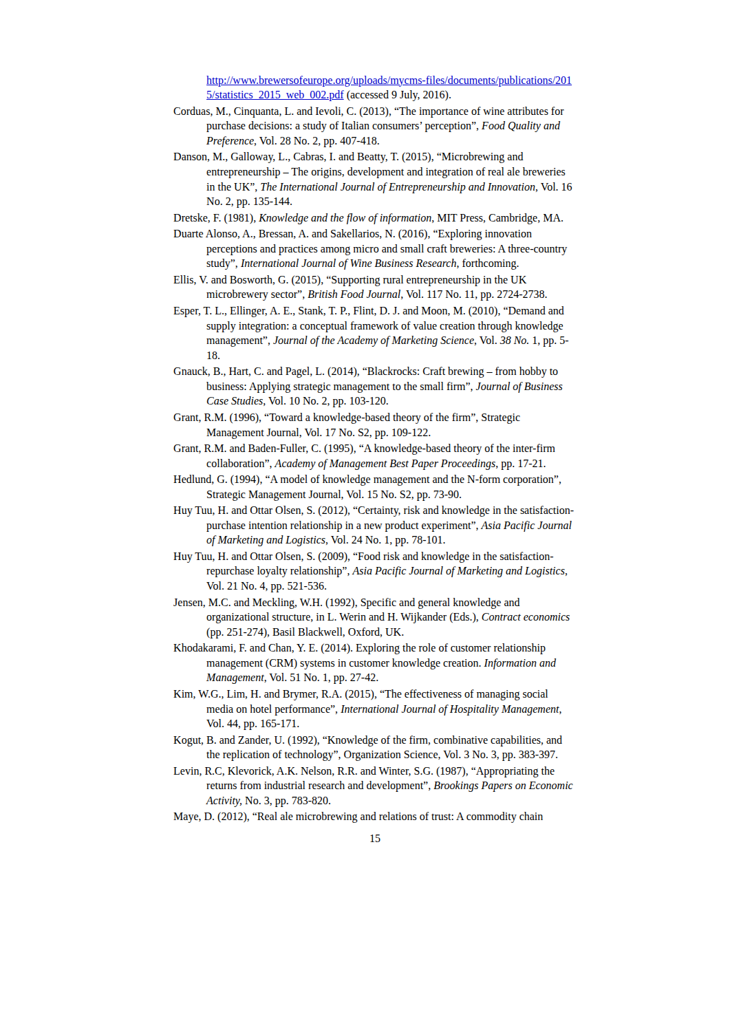http://www.brewersofeurope.org/uploads/mycms-files/documents/publications/2015/statistics_2015_web_002.pdf (accessed 9 July, 2016).
Corduas, M., Cinquanta, L. and Ievoli, C. (2013), “The importance of wine attributes for purchase decisions: a study of Italian consumers’ perception”, Food Quality and Preference, Vol. 28 No. 2, pp. 407-418.
Danson, M., Galloway, L., Cabras, I. and Beatty, T. (2015), “Microbrewing and entrepreneurship – The origins, development and integration of real ale breweries in the UK”, The International Journal of Entrepreneurship and Innovation, Vol. 16 No. 2, pp. 135-144.
Dretske, F. (1981), Knowledge and the flow of information, MIT Press, Cambridge, MA.
Duarte Alonso, A., Bressan, A. and Sakellarios, N. (2016), “Exploring innovation perceptions and practices among micro and small craft breweries: A three-country study”, International Journal of Wine Business Research, forthcoming.
Ellis, V. and Bosworth, G. (2015), “Supporting rural entrepreneurship in the UK microbrewery sector”, British Food Journal, Vol. 117 No. 11, pp. 2724-2738.
Esper, T. L., Ellinger, A. E., Stank, T. P., Flint, D. J. and Moon, M. (2010), “Demand and supply integration: a conceptual framework of value creation through knowledge management”, Journal of the Academy of Marketing Science, Vol. 38 No. 1, pp. 5-18.
Gnauck, B., Hart, C. and Pagel, L. (2014), “Blackrocks: Craft brewing – from hobby to business: Applying strategic management to the small firm”, Journal of Business Case Studies, Vol. 10 No. 2, pp. 103-120.
Grant, R.M. (1996), “Toward a knowledge-based theory of the firm”, Strategic Management Journal, Vol. 17 No. S2, pp. 109-122.
Grant, R.M. and Baden-Fuller, C. (1995), “A knowledge-based theory of the inter-firm collaboration”, Academy of Management Best Paper Proceedings, pp. 17-21.
Hedlund, G. (1994), “A model of knowledge management and the N-form corporation”, Strategic Management Journal, Vol. 15 No. S2, pp. 73-90.
Huy Tuu, H. and Ottar Olsen, S. (2012), “Certainty, risk and knowledge in the satisfaction-purchase intention relationship in a new product experiment”, Asia Pacific Journal of Marketing and Logistics, Vol. 24 No. 1, pp. 78-101.
Huy Tuu, H. and Ottar Olsen, S. (2009), “Food risk and knowledge in the satisfaction-repurchase loyalty relationship”, Asia Pacific Journal of Marketing and Logistics, Vol. 21 No. 4, pp. 521-536.
Jensen, M.C. and Meckling, W.H. (1992), Specific and general knowledge and organizational structure, in L. Werin and H. Wijkander (Eds.), Contract economics (pp. 251-274), Basil Blackwell, Oxford, UK.
Khodakarami, F. and Chan, Y. E. (2014). Exploring the role of customer relationship management (CRM) systems in customer knowledge creation. Information and Management, Vol. 51 No. 1, pp. 27-42.
Kim, W.G., Lim, H. and Brymer, R.A. (2015), “The effectiveness of managing social media on hotel performance”, International Journal of Hospitality Management, Vol. 44, pp. 165-171.
Kogut, B. and Zander, U. (1992), “Knowledge of the firm, combinative capabilities, and the replication of technology”, Organization Science, Vol. 3 No. 3, pp. 383-397.
Levin, R.C, Klevorick, A.K. Nelson, R.R. and Winter, S.G. (1987), “Appropriating the returns from industrial research and development”, Brookings Papers on Economic Activity, No. 3, pp. 783-820.
Maye, D. (2012), “Real ale microbrewing and relations of trust: A commodity chain
15